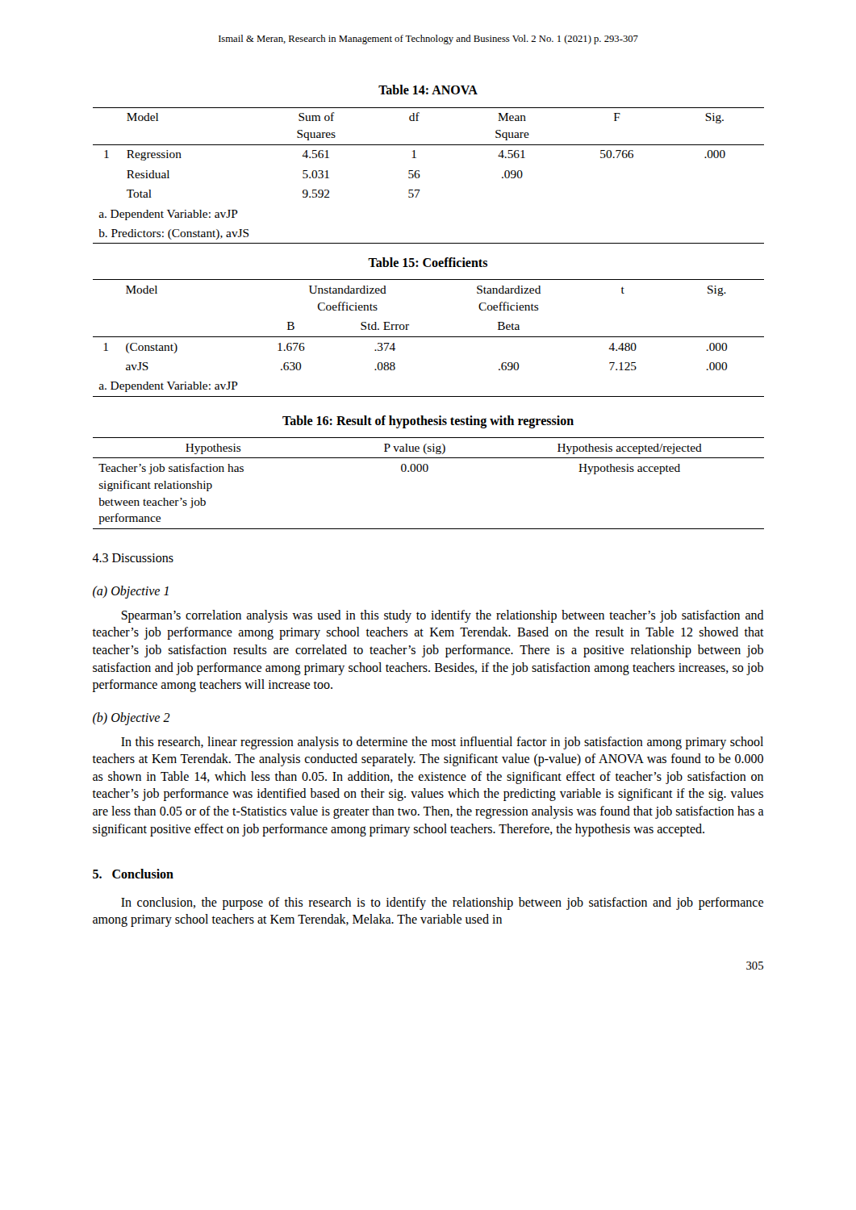Ismail & Meran, Research in Management of Technology and Business Vol. 2 No. 1 (2021) p. 293-307
Table 14: ANOVA
| | Model | Sum of Squares | df | Mean Square | F | Sig. |
| --- | --- | --- | --- | --- | --- | --- |
| 1 | Regression | 4.561 | 1 | 4.561 | 50.766 | .000 |
| Residual | 5.031 | 56 | .090 |
| Total | 9.592 | 57 | |
| a. Dependent Variable: avJP |
| b. Predictors: (Constant), avJS |
Table 15: Coefficients
| | Model | Unstandardized Coefficients | Standardized Coefficients | t | Sig. |
| --- | --- | --- | --- | --- | --- |
| | | B | Std. Error | Beta | | |
| 1 | (Constant) | 1.676 | .374 | | 4.480 | .000 |
| avJS | .630 | .088 | .690 | 7.125 | .000 |
| a. Dependent Variable: avJP |
Table 16: Result of hypothesis testing with regression
| Hypothesis | P value (sig) | Hypothesis accepted/rejected |
| --- | --- | --- |
| Teacher’s job satisfaction has significant relationship between teacher’s job performance | 0.000 | Hypothesis accepted |
4.3 Discussions
(a) Objective 1
Spearman’s correlation analysis was used in this study to identify the relationship between teacher’s job satisfaction and teacher’s job performance among primary school teachers at Kem Terendak. Based on the result in Table 12 showed that teacher’s job satisfaction results are correlated to teacher’s job performance. There is a positive relationship between job satisfaction and job performance among primary school teachers. Besides, if the job satisfaction among teachers increases, so job performance among teachers will increase too.
(b) Objective 2
In this research, linear regression analysis to determine the most influential factor in job satisfaction among primary school teachers at Kem Terendak. The analysis conducted separately. The significant value (p-value) of ANOVA was found to be 0.000 as shown in Table 14, which less than 0.05. In addition, the existence of the significant effect of teacher’s job satisfaction on teacher’s job performance was identified based on their sig. values which the predicting variable is significant if the sig. values are less than 0.05 or of the t-Statistics value is greater than two. Then, the regression analysis was found that job satisfaction has a significant positive effect on job performance among primary school teachers. Therefore, the hypothesis was accepted.
5. Conclusion
In conclusion, the purpose of this research is to identify the relationship between job satisfaction and job performance among primary school teachers at Kem Terendak, Melaka. The variable used in
305